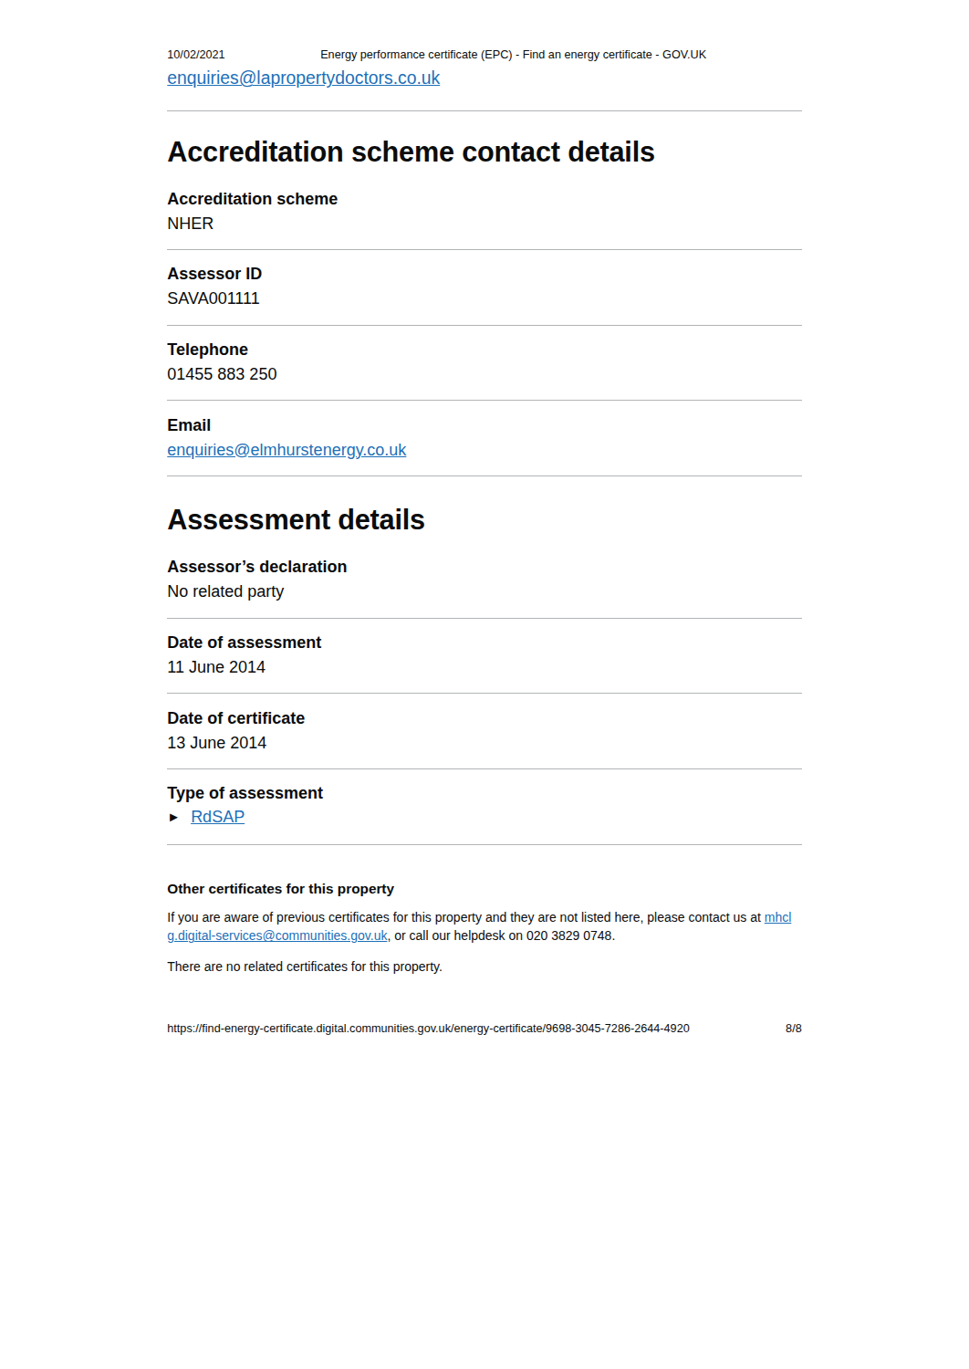10/02/2021 Energy performance certificate (EPC) - Find an energy certificate - GOV.UK
enquiries@lapropertydoctors.co.uk
Accreditation scheme contact details
Accreditation scheme
NHER
Assessor ID
SAVA001111
Telephone
01455 883 250
Email
enquiries@elmhurstenergy.co.uk
Assessment details
Assessor’s declaration
No related party
Date of assessment
11 June 2014
Date of certificate
13 June 2014
Type of assessment
► RdSAP
Other certificates for this property
If you are aware of previous certificates for this property and they are not listed here, please contact us at mhclg.digital-services@communities.gov.uk, or call our helpdesk on 020 3829 0748.
There are no related certificates for this property.
https://find-energy-certificate.digital.communities.gov.uk/energy-certificate/9698-3045-7286-2644-4920 8/8